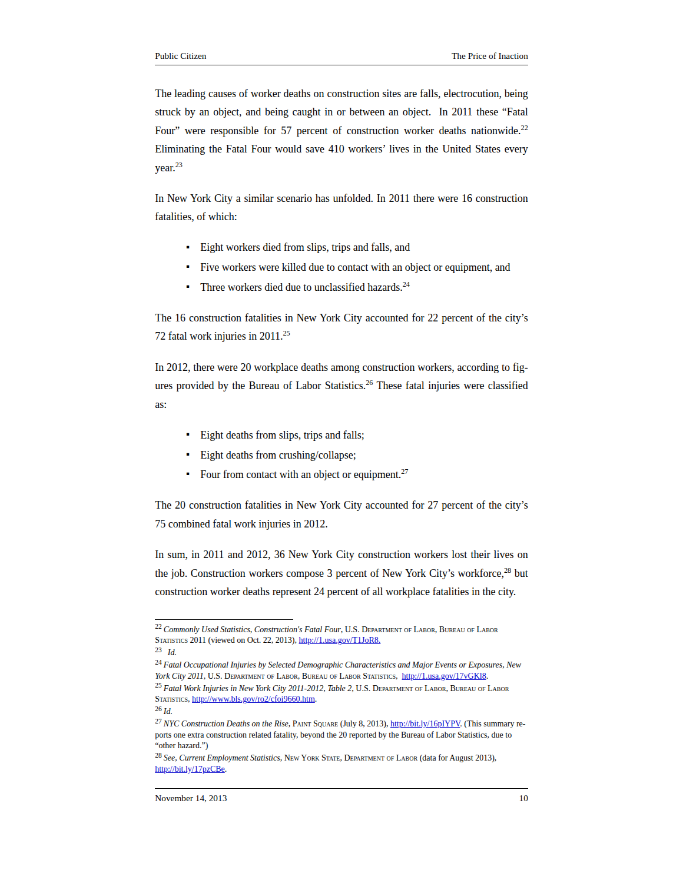Public Citizen The Price of Inaction
The leading causes of worker deaths on construction sites are falls, electrocution, being struck by an object, and being caught in or between an object. In 2011 these “Fatal Four” were responsible for 57 percent of construction worker deaths nationwide.22 Eliminating the Fatal Four would save 410 workers’ lives in the United States every year.23
In New York City a similar scenario has unfolded. In 2011 there were 16 construction fatalities, of which:
Eight workers died from slips, trips and falls, and
Five workers were killed due to contact with an object or equipment, and
Three workers died due to unclassified hazards.24
The 16 construction fatalities in New York City accounted for 22 percent of the city’s 72 fatal work injuries in 2011.25
In 2012, there were 20 workplace deaths among construction workers, according to figures provided by the Bureau of Labor Statistics.26 These fatal injuries were classified as:
Eight deaths from slips, trips and falls;
Eight deaths from crushing/collapse;
Four from contact with an object or equipment.27
The 20 construction fatalities in New York City accounted for 27 percent of the city’s 75 combined fatal work injuries in 2012.
In sum, in 2011 and 2012, 36 New York City construction workers lost their lives on the job. Construction workers compose 3 percent of New York City’s workforce,28 but construction worker deaths represent 24 percent of all workplace fatalities in the city.
22 Commonly Used Statistics, Construction's Fatal Four, U.S. Department of Labor, Bureau of Labor Statistics 2011 (viewed on Oct. 22, 2013), http://1.usa.gov/T1JoR8.
23 Id.
24 Fatal Occupational Injuries by Selected Demographic Characteristics and Major Events or Exposures, New York City 2011, U.S. Department of Labor, Bureau of Labor Statistics, http://1.usa.gov/17vGKl8.
25 Fatal Work Injuries in New York City 2011-2012, Table 2, U.S. Department of Labor, Bureau of Labor Statistics, http://www.bls.gov/ro2/cfoi9660.htm.
26 Id.
27 NYC Construction Deaths on the Rise, Paint Square (July 8, 2013), http://bit.ly/16pIYPV. (This summary reports one extra construction related fatality, beyond the 20 reported by the Bureau of Labor Statistics, due to “other hazard.”)
28 See, Current Employment Statistics, New York State, Department of Labor (data for August 2013), http://bit.ly/17pzCBe.
November 14, 2013 10